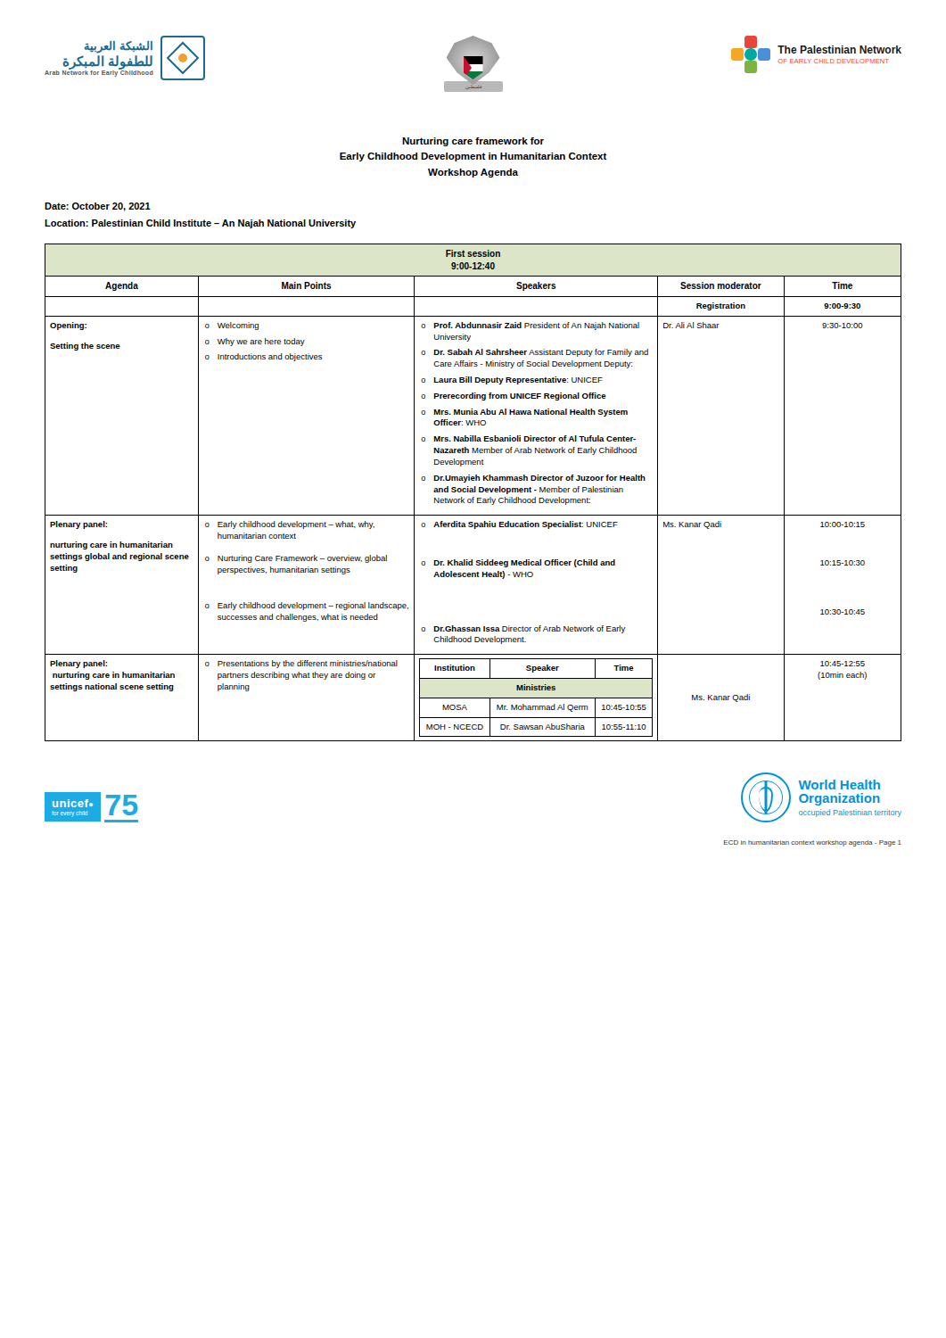الشبكة العربية
للطفولة المبكرة
Arab Network for Early Childhood
فلسطين
The Palestinian Network
OF EARLY CHILD DEVELOPMENT
Nurturing care framework for
Early Childhood Development in Humanitarian Context
Workshop Agenda
Date: October 20, 2021
Location: Palestinian Child Institute – An Najah National University
| First session 9:00-12:40 |
| Agenda | Main Points | Speakers | Session moderator | Time |
| | | | Registration | 9:00-9:30 |
| Opening: Setting the scene | Welcoming Why we are here today Introductions and objectives | Prof. Abdunnasir Zaid President of An Najah National University Dr. Sabah Al Sahrsheer Assistant Deputy for Family and Care Affairs - Ministry of Social Development Deputy: Laura Bill Deputy Representative : UNICEF Prerecording from UNICEF Regional Office Mrs. Munia Abu Al Hawa National Health System Officer : WHO Mrs. Nabilla Esbanioli Director of Al Tufula Center- Nazareth Member of Arab Network of Early Childhood Development Dr.Umayieh Khammash Director of Juzoor for Health and Social Development - Member of Palestinian Network of Early Childhood Development: | Dr. Ali Al Shaar | 9:30-10:00 |
| Plenary panel: nurturing care in humanitarian settings global and regional scene setting | Early childhood development – what, why, humanitarian context Nurturing Care Framework – overview, global perspectives, humanitarian settings Early childhood development – regional landscape, successes and challenges, what is needed | Aferdita Spahiu Education Specialist : UNICEF Dr. Khalid Siddeeg Medical Officer (Child and Adolescent Healt) - WHO Dr.Ghassan Issa Director of Arab Network of Early Childhood Development. | Ms. Kanar Qadi | 10:00-10:15 10:15-10:30 10:30-10:45 |
| Plenary panel: nurturing care in humanitarian settings national scene setting | Presentations by the different ministries/national partners describing what they are doing or planning | / Institution / Speaker / Time / / --- / --- / --- / / Ministries / / MOSA / Mr. Mohammad Al Qerm / 10:45-10:55 / / MOH - NCECD / Dr. Sawsan AbuSharia / 10:55-11:10 / | Ms. Kanar Qadi | 10:45-12:55 (10min each) |
unicef●
for every child
75
World Health
Organization
occupied Palestinian territory
ECD in humanitarian context workshop agenda - Page 1